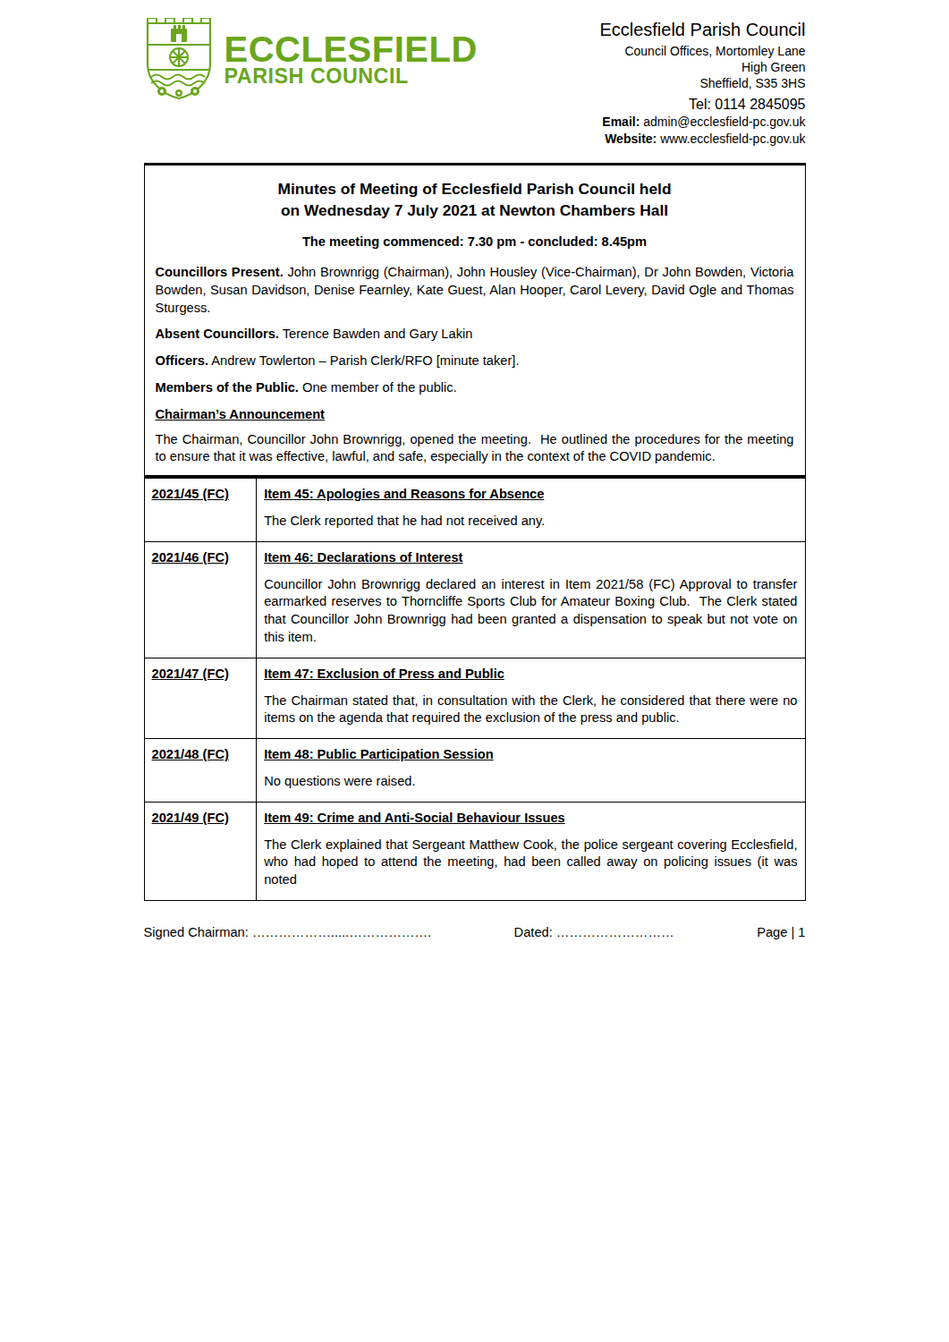ECCLESFIELD PARISH COUNCIL
Ecclesfield Parish Council Council Offices, Mortomley Lane
High Green
Sheffield, S35 3HS
Tel: 0114 2845095 Email: admin@ecclesfield-pc.gov.uk
Website: www.ecclesfield-pc.gov.uk
Minutes of Meeting of Ecclesfield Parish Council held
on Wednesday 7 July 2021 at Newton Chambers Hall
The meeting commenced: 7.30 pm - concluded: 8.45pm
Councillors Present. John Brownrigg (Chairman), John Housley (Vice-Chairman), Dr John Bowden, Victoria Bowden, Susan Davidson, Denise Fearnley, Kate Guest, Alan Hooper, Carol Levery, David Ogle and Thomas Sturgess.
Absent Councillors. Terence Bawden and Gary Lakin
Officers. Andrew Towlerton – Parish Clerk/RFO [minute taker].
Members of the Public. One member of the public.
Chairman’s Announcement
The Chairman, Councillor John Brownrigg, opened the meeting. He outlined the procedures for the meeting to ensure that it was effective, lawful, and safe, especially in the context of the COVID pandemic.
| 2021/45 (FC) | Item 45: Apologies and Reasons for Absence The Clerk reported that he had not received any. |
| 2021/46 (FC) | Item 46: Declarations of Interest Councillor John Brownrigg declared an interest in Item 2021/58 (FC) Approval to transfer earmarked reserves to Thorncliffe Sports Club for Amateur Boxing Club. The Clerk stated that Councillor John Brownrigg had been granted a dispensation to speak but not vote on this item. |
| 2021/47 (FC) | Item 47: Exclusion of Press and Public The Chairman stated that, in consultation with the Clerk, he considered that there were no items on the agenda that required the exclusion of the press and public. |
| 2021/48 (FC) | Item 48: Public Participation Session No questions were raised. |
| 2021/49 (FC) | Item 49: Crime and Anti-Social Behaviour Issues The Clerk explained that Sergeant Matthew Cook, the police sergeant covering Ecclesfield, who had hoped to attend the meeting, had been called away on policing issues (it was noted |
Signed Chairman: ……………….....………………. Dated: ……………………… Page | 1